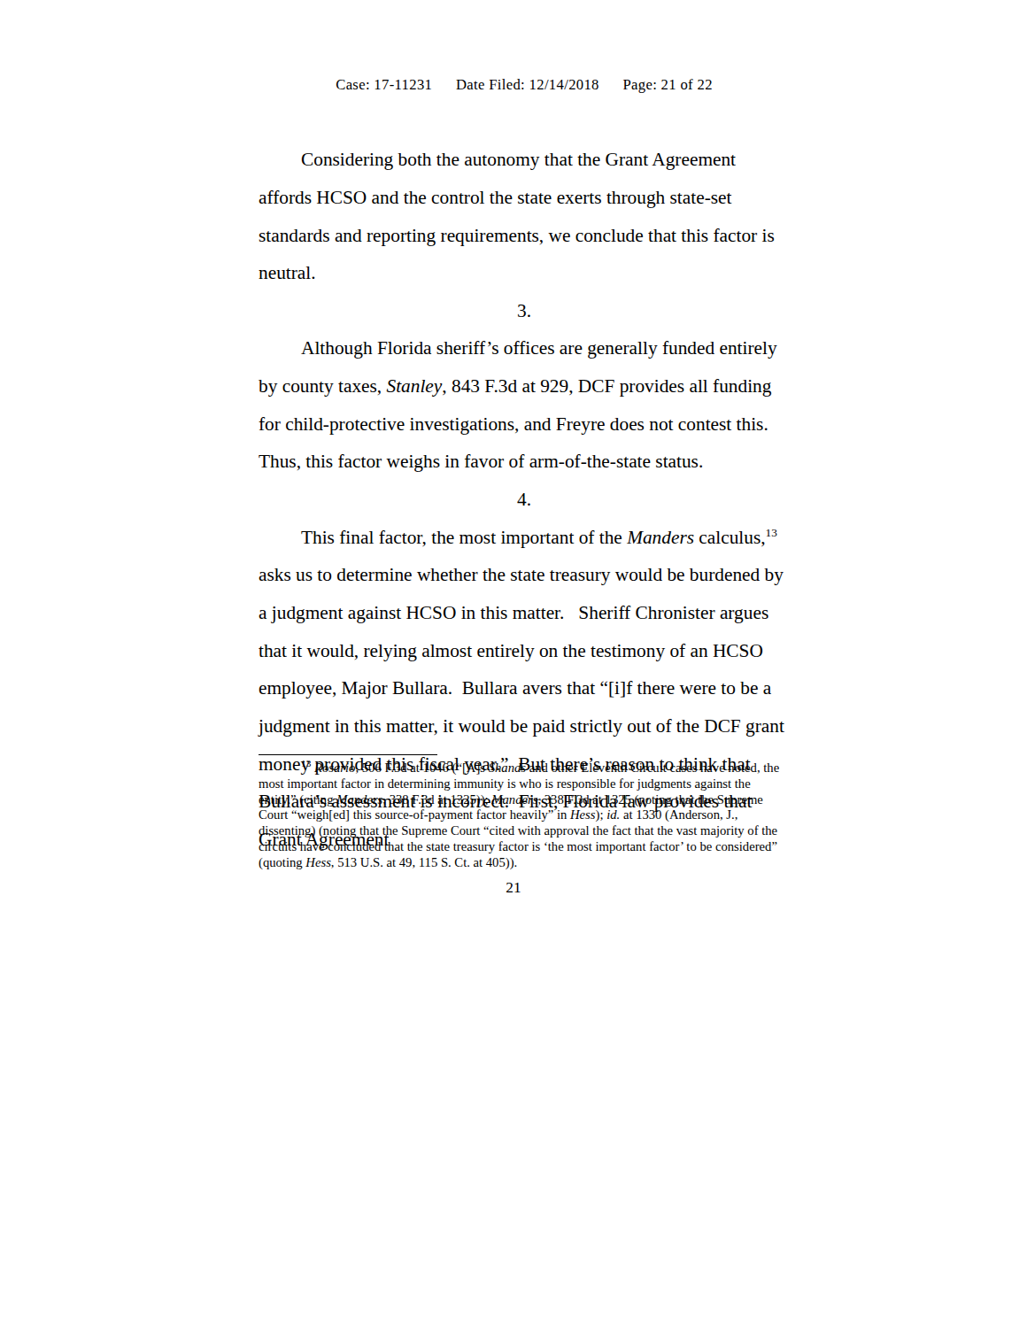Case: 17-11231 Date Filed: 12/14/2018 Page: 21 of 22
Considering both the autonomy that the Grant Agreement affords HCSO and the control the state exerts through state-set standards and reporting requirements, we conclude that this factor is neutral.
3.
Although Florida sheriff’s offices are generally funded entirely by county taxes, Stanley, 843 F.3d at 929, DCF provides all funding for child-protective investigations, and Freyre does not contest this. Thus, this factor weighs in favor of arm-of-the-state status.
4.
This final factor, the most important of the Manders calculus,13 asks us to determine whether the state treasury would be burdened by a judgment against HCSO in this matter. Sheriff Chronister argues that it would, relying almost entirely on the testimony of an HCSO employee, Major Bullara. Bullara avers that “[i]f there were to be a judgment in this matter, it would be paid strictly out of the DCF grant money provided this fiscal year.” But there’s reason to think that Bullara’s assessment is incorrect. First, Florida law provides that Grant Agreement
13 Rosario, 506 F.3d at 1046 (“[A]s Shands and other Eleventh Circuit cases have noted, the most important factor in determining immunity is who is responsible for judgments against the entity.” (citing Manders, 338 F.3d at 1325)); Manders, 338 F.3d at 1325 (noting that the Supreme Court “weigh[ed] this source-of-payment factor heavily” in Hess); id. at 1330 (Anderson, J., dissenting) (noting that the Supreme Court “cited with approval the fact that the vast majority of the circuits have concluded that the state treasury factor is ‘the most important factor’ to be considered” (quoting Hess, 513 U.S. at 49, 115 S. Ct. at 405)).
21